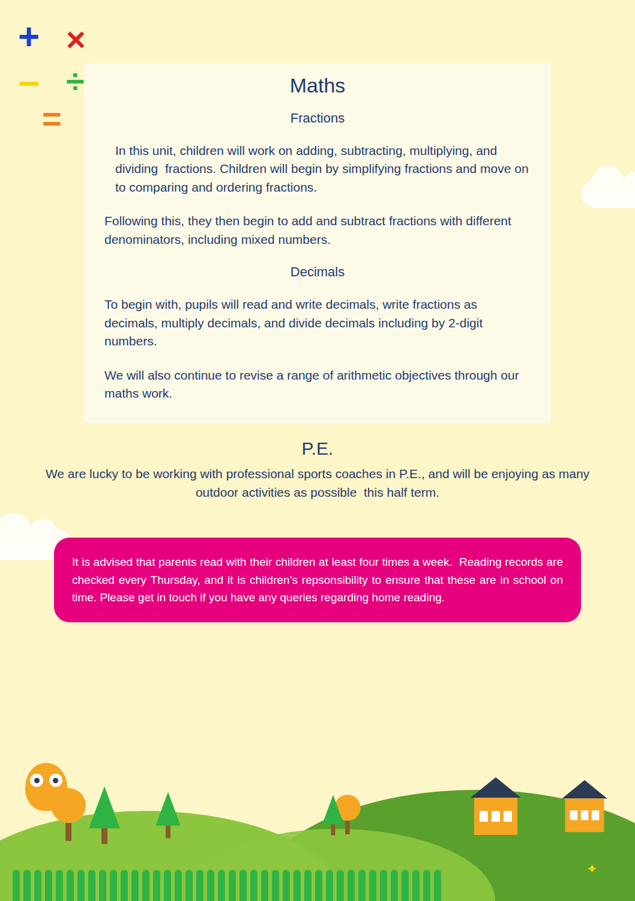+ × − ÷ =
Maths
Fractions
In this unit, children will work on adding, subtracting, multiplying, and dividing fractions. Children will begin by simplifying fractions and move on to comparing and ordering fractions.
Following this, they then begin to add and subtract fractions with different denominators, including mixed numbers.
Decimals
To begin with, pupils will read and write decimals, write fractions as decimals, multiply decimals, and divide decimals including by 2-digit numbers.
We will also continue to revise a range of arithmetic objectives through our maths work.
P.E.
We are lucky to be working with professional sports coaches in P.E., and will be enjoying as many outdoor activities as possible this half term.
It is advised that parents read with their children at least four times a week. Reading records are checked every Thursday, and it is children’s repsonsibility to ensure that these are in school on time. Please get in touch if you have any queries regarding home reading.
✦